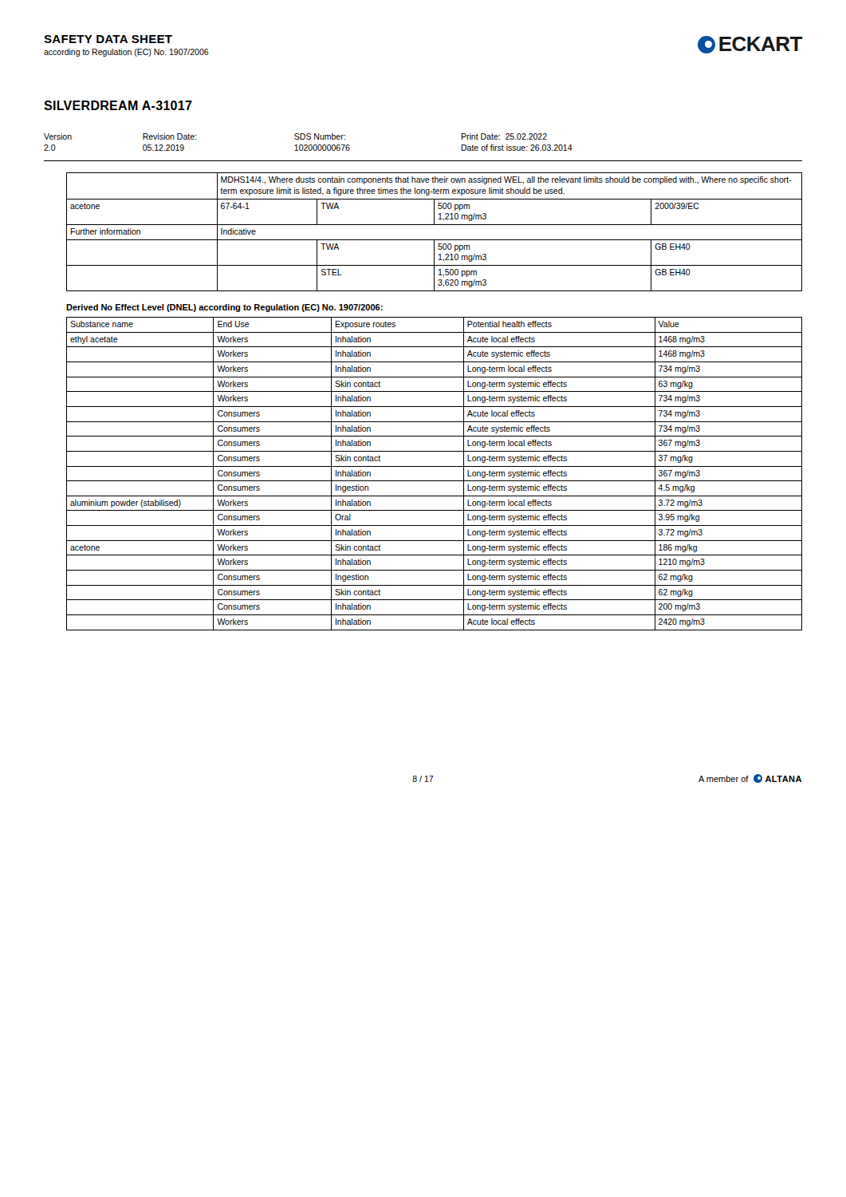SAFETY DATA SHEET
according to Regulation (EC) No. 1907/2006
ECKART
SILVERDREAM A-31017
| Version 2.0 | Revision Date: 05.12.2019 | SDS Number: 102000000676 | Print Date: 25.02.2022 Date of first issue: 26.03.2014 |
| | MDHS14/4., Where dusts contain components that have their own assigned WEL, all the relevant limits should be complied with., Where no specific short-term exposure limit is listed, a figure three times the long-term exposure limit should be used. |
| acetone | 67-64-1 | TWA | 500 ppm 1,210 mg/m3 | 2000/39/EC |
| Further information | Indicative |
| | | TWA | 500 ppm 1,210 mg/m3 | GB EH40 |
| | | STEL | 1,500 ppm 3,620 mg/m3 | GB EH40 |
Derived No Effect Level (DNEL) according to Regulation (EC) No. 1907/2006:
| Substance name | End Use | Exposure routes | Potential health effects | Value |
| --- | --- | --- | --- | --- |
| ethyl acetate | Workers | Inhalation | Acute local effects | 1468 mg/m3 |
| | Workers | Inhalation | Acute systemic effects | 1468 mg/m3 |
| | Workers | Inhalation | Long-term local effects | 734 mg/m3 |
| | Workers | Skin contact | Long-term systemic effects | 63 mg/kg |
| | Workers | Inhalation | Long-term systemic effects | 734 mg/m3 |
| | Consumers | Inhalation | Acute local effects | 734 mg/m3 |
| | Consumers | Inhalation | Acute systemic effects | 734 mg/m3 |
| | Consumers | Inhalation | Long-term local effects | 367 mg/m3 |
| | Consumers | Skin contact | Long-term systemic effects | 37 mg/kg |
| | Consumers | Inhalation | Long-term systemic effects | 367 mg/m3 |
| | Consumers | Ingestion | Long-term systemic effects | 4.5 mg/kg |
| aluminium powder (stabilised) | Workers | Inhalation | Long-term local effects | 3.72 mg/m3 |
| | Consumers | Oral | Long-term systemic effects | 3.95 mg/kg |
| | Workers | Inhalation | Long-term systemic effects | 3.72 mg/m3 |
| acetone | Workers | Skin contact | Long-term systemic effects | 186 mg/kg |
| | Workers | Inhalation | Long-term systemic effects | 1210 mg/m3 |
| | Consumers | Ingestion | Long-term systemic effects | 62 mg/kg |
| | Consumers | Skin contact | Long-term systemic effects | 62 mg/kg |
| | Consumers | Inhalation | Long-term systemic effects | 200 mg/m3 |
| | Workers | Inhalation | Acute local effects | 2420 mg/m3 |
8 / 17
A member of ALTANA